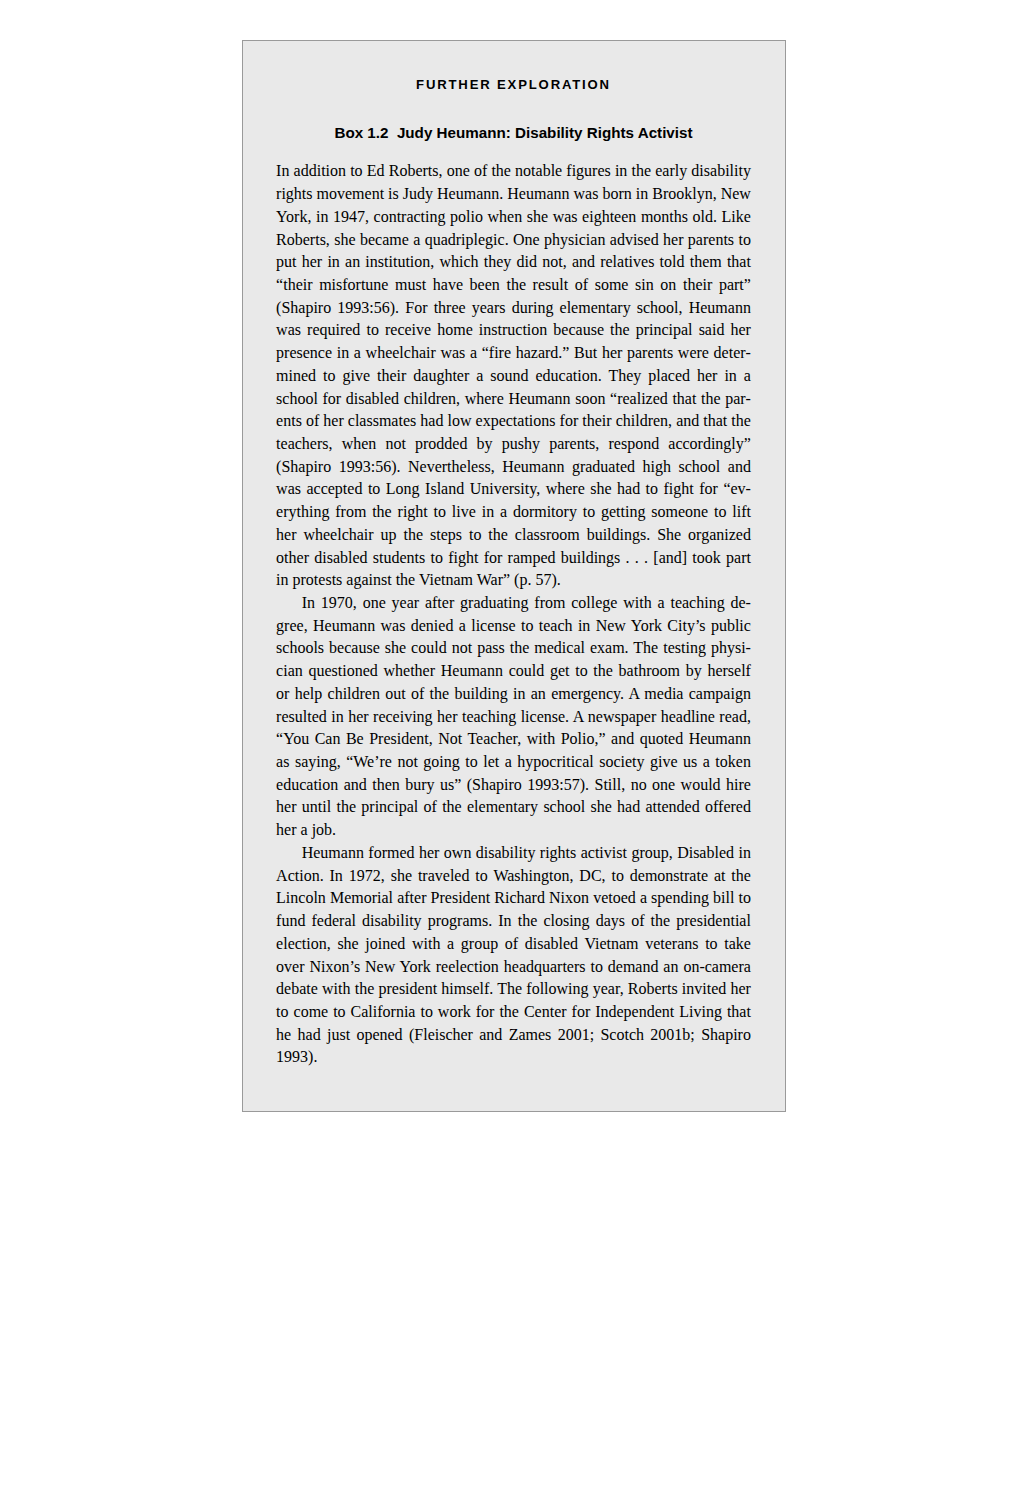Further Exploration
Box 1.2 Judy Heumann: Disability Rights Activist
In addition to Ed Roberts, one of the notable figures in the early disability rights movement is Judy Heumann. Heumann was born in Brooklyn, New York, in 1947, contracting polio when she was eighteen months old. Like Roberts, she became a quadriplegic. One physician advised her parents to put her in an institution, which they did not, and relatives told them that “their misfortune must have been the result of some sin on their part” (Shapiro 1993:56). For three years during elementary school, Heumann was required to receive home instruction because the principal said her presence in a wheelchair was a “fire hazard.” But her parents were determined to give their daughter a sound education. They placed her in a school for disabled children, where Heumann soon “realized that the parents of her classmates had low expectations for their children, and that the teachers, when not prodded by pushy parents, respond accordingly” (Shapiro 1993:56). Nevertheless, Heumann graduated high school and was accepted to Long Island University, where she had to fight for “everything from the right to live in a dormitory to getting someone to lift her wheelchair up the steps to the classroom buildings. She organized other disabled students to fight for ramped buildings . . . [and] took part in protests against the Vietnam War” (p. 57).
In 1970, one year after graduating from college with a teaching degree, Heumann was denied a license to teach in New York City’s public schools because she could not pass the medical exam. The testing physician questioned whether Heumann could get to the bathroom by herself or help children out of the building in an emergency. A media campaign resulted in her receiving her teaching license. A newspaper headline read, “You Can Be President, Not Teacher, with Polio,” and quoted Heumann as saying, “We’re not going to let a hypocritical society give us a token education and then bury us” (Shapiro 1993:57). Still, no one would hire her until the principal of the elementary school she had attended offered her a job.
Heumann formed her own disability rights activist group, Disabled in Action. In 1972, she traveled to Washington, DC, to demonstrate at the Lincoln Memorial after President Richard Nixon vetoed a spending bill to fund federal disability programs. In the closing days of the presidential election, she joined with a group of disabled Vietnam veterans to take over Nixon’s New York reelection headquarters to demand an on-camera debate with the president himself. The following year, Roberts invited her to come to California to work for the Center for Independent Living that he had just opened (Fleischer and Zames 2001; Scotch 2001b; Shapiro 1993).